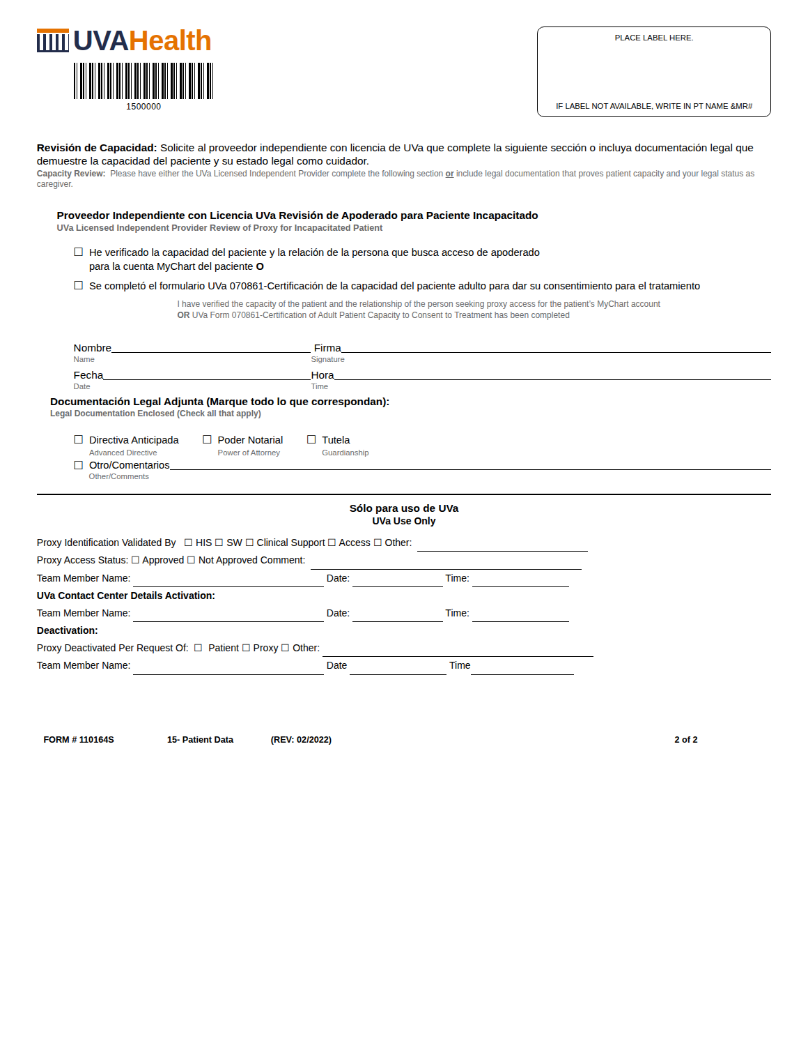UVA Health
1500000
PLACE LABEL HERE.
IF LABEL NOT AVAILABLE, WRITE IN PT NAME &MR#
Revisión de Capacidad: Solicite al proveedor independiente con licencia de UVa que complete la siguiente sección o incluya documentación legal que demuestre la capacidad del paciente y su estado legal como cuidador.
Capacity Review: Please have either the UVa Licensed Independent Provider complete the following section or include legal documentation that proves patient capacity and your legal status as caregiver.
Proveedor Independiente con Licencia UVa Revisión de Apoderado para Paciente Incapacitado
UVa Licensed Independent Provider Review of Proxy for Incapacitated Patient
☐ He verificado la capacidad del paciente y la relación de la persona que busca acceso de apoderado
para la cuenta MyChart del paciente O
☐ Se completó el formulario UVa 070861-Certificación de la capacidad del paciente adulto para dar su consentimiento para el tratamiento
I have verified the capacity of the patient and the relationship of the person seeking proxy access for the patient’s MyChart account
OR UVa Form 070861-Certification of Adult Patient Capacity to Consent to Treatment has been completed
Nombre
Firma
Name Signature
Fecha
Hora
Date Time
Documentación Legal Adjunta (Marque todo lo que correspondan):
Legal Documentation Enclosed (Check all that apply)
☐
Directiva Anticipada
Advanced Directive
☐
Poder Notarial
Power of Attorney
☐
Tutela
Guardianship
☐ Otro/Comentarios
Other/Comments
Sólo para uso de UVa
UVa Use Only
Proxy Identification Validated By ☐ HIS ☐ SW ☐ Clinical Support ☐ Access ☐ Other:
Proxy Access Status: ☐ Approved ☐ Not Approved Comment:
Team Member Name: Date: Time:
UVa Contact Center Details Activation:
Team Member Name: Date: Time:
Deactivation:
Proxy Deactivated Per Request Of: ☐ Patient ☐ Proxy ☐ Other:
Team Member Name: Date Time
FORM # 110164S
15- Patient Data
(REV: 02/2022)
2 of 2